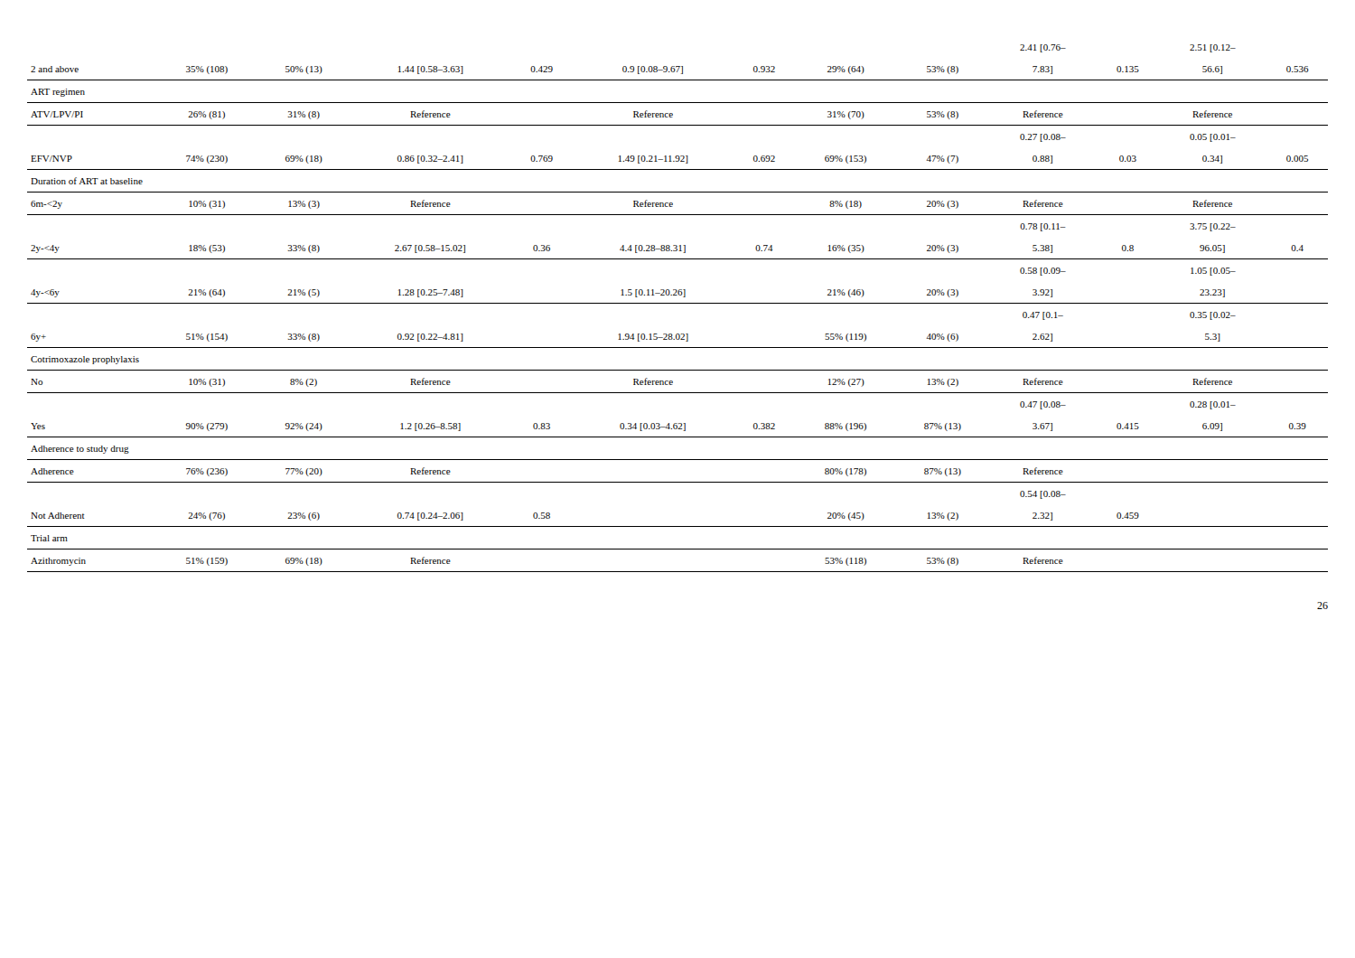| | | | | | | | | | 2.41 [0.76– | | 2.51 [0.12– | |
| 2 and above | 35% (108) | 50% (13) | 1.44 [0.58–3.63] | 0.429 | 0.9 [0.08–9.67] | 0.932 | 29% (64) | 53% (8) | 7.83] | 0.135 | 56.6] | 0.536 |
| ART regimen |
| ATV/LPV/PI | 26% (81) | 31% (8) | Reference | | Reference | | 31% (70) | 53% (8) | Reference | | Reference | |
| | | | | | | | | | 0.27 [0.08– | | 0.05 [0.01– | |
| EFV/NVP | 74% (230) | 69% (18) | 0.86 [0.32–2.41] | 0.769 | 1.49 [0.21–11.92] | 0.692 | 69% (153) | 47% (7) | 0.88] | 0.03 | 0.34] | 0.005 |
| Duration of ART at baseline |
| 6m-<2y | 10% (31) | 13% (3) | Reference | | Reference | | 8% (18) | 20% (3) | Reference | | Reference | |
| | | | | | | | | | 0.78 [0.11– | | 3.75 [0.22– | |
| 2y-<4y | 18% (53) | 33% (8) | 2.67 [0.58–15.02] | 0.36 | 4.4 [0.28–88.31] | 0.74 | 16% (35) | 20% (3) | 5.38] | 0.8 | 96.05] | 0.4 |
| | | | | | | | | | 0.58 [0.09– | | 1.05 [0.05– | |
| 4y-<6y | 21% (64) | 21% (5) | 1.28 [0.25–7.48] | | 1.5 [0.11–20.26] | | 21% (46) | 20% (3) | 3.92] | | 23.23] | |
| | | | | | | | | | 0.47 [0.1– | | 0.35 [0.02– | |
| 6y+ | 51% (154) | 33% (8) | 0.92 [0.22–4.81] | | 1.94 [0.15–28.02] | | 55% (119) | 40% (6) | 2.62] | | 5.3] | |
| Cotrimoxazole prophylaxis |
| No | 10% (31) | 8% (2) | Reference | | Reference | | 12% (27) | 13% (2) | Reference | | Reference | |
| | | | | | | | | | 0.47 [0.08– | | 0.28 [0.01– | |
| Yes | 90% (279) | 92% (24) | 1.2 [0.26–8.58] | 0.83 | 0.34 [0.03–4.62] | 0.382 | 88% (196) | 87% (13) | 3.67] | 0.415 | 6.09] | 0.39 |
| Adherence to study drug |
| Adherence | 76% (236) | 77% (20) | Reference | | | | 80% (178) | 87% (13) | Reference | | | |
| | | | | | | | | | 0.54 [0.08– | | | |
| Not Adherent | 24% (76) | 23% (6) | 0.74 [0.24–2.06] | 0.58 | | | 20% (45) | 13% (2) | 2.32] | 0.459 | | |
| Trial arm |
| Azithromycin | 51% (159) | 69% (18) | Reference | | | | 53% (118) | 53% (8) | Reference | | | |
26